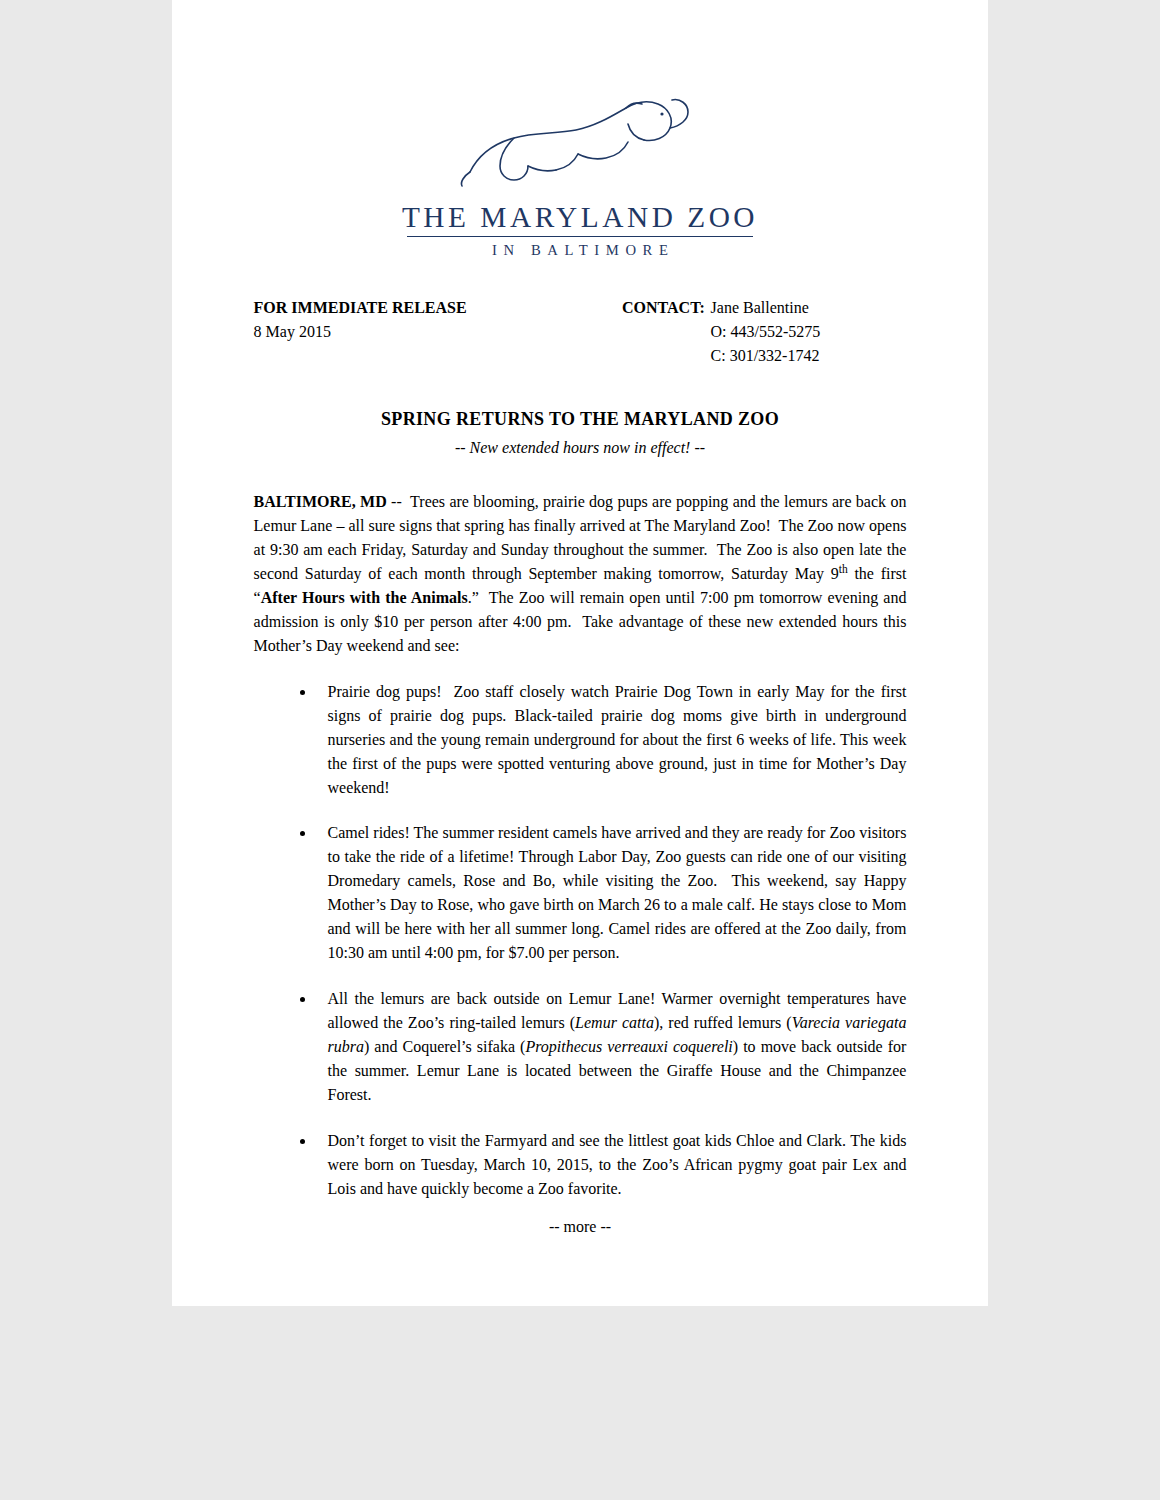THE MARYLAND ZOO
IN BALTIMORE
| FOR IMMEDIATE RELEASE | CONTACT: | Jane Ballentine |
| 8 May 2015 | | O: 443/552-5275 |
| | | C: 301/332-1742 |
Spring Returns to the Maryland Zoo
-- New extended hours now in effect! --
BALTIMORE, MD -- Trees are blooming, prairie dog pups are popping and the lemurs are back on Lemur Lane – all sure signs that spring has finally arrived at The Maryland Zoo! The Zoo now opens at 9:30 am each Friday, Saturday and Sunday throughout the summer. The Zoo is also open late the second Saturday of each month through September making tomorrow, Saturday May 9th the first “After Hours with the Animals.” The Zoo will remain open until 7:00 pm tomorrow evening and admission is only $10 per person after 4:00 pm. Take advantage of these new extended hours this Mother’s Day weekend and see:
Prairie dog pups! Zoo staff closely watch Prairie Dog Town in early May for the first signs of prairie dog pups. Black-tailed prairie dog moms give birth in underground nurseries and the young remain underground for about the first 6 weeks of life. This week the first of the pups were spotted venturing above ground, just in time for Mother’s Day weekend!
Camel rides! The summer resident camels have arrived and they are ready for Zoo visitors to take the ride of a lifetime! Through Labor Day, Zoo guests can ride one of our visiting Dromedary camels, Rose and Bo, while visiting the Zoo. This weekend, say Happy Mother’s Day to Rose, who gave birth on March 26 to a male calf. He stays close to Mom and will be here with her all summer long. Camel rides are offered at the Zoo daily, from 10:30 am until 4:00 pm, for $7.00 per person.
All the lemurs are back outside on Lemur Lane! Warmer overnight temperatures have allowed the Zoo’s ring-tailed lemurs (Lemur catta), red ruffed lemurs (Varecia variegata rubra) and Coquerel’s sifaka (Propithecus verreauxi coquereli) to move back outside for the summer. Lemur Lane is located between the Giraffe House and the Chimpanzee Forest.
Don’t forget to visit the Farmyard and see the littlest goat kids Chloe and Clark. The kids were born on Tuesday, March 10, 2015, to the Zoo’s African pygmy goat pair Lex and Lois and have quickly become a Zoo favorite.
-- more --